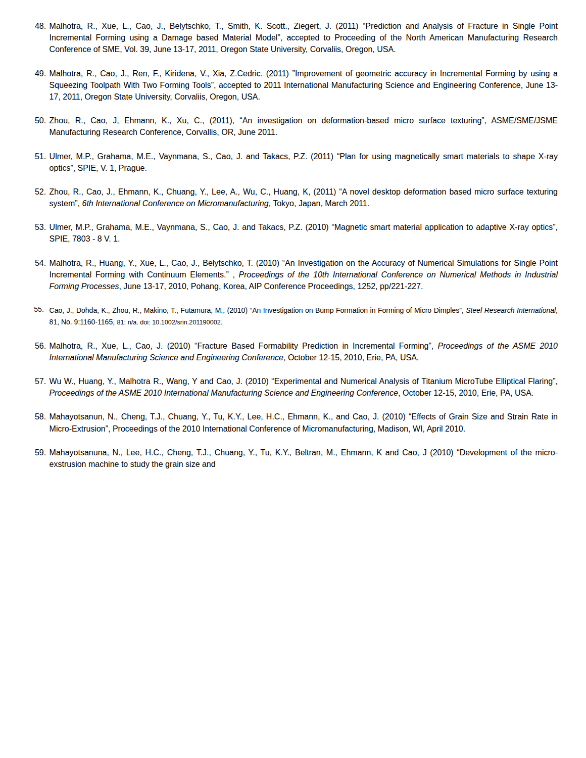48. Malhotra, R., Xue, L., Cao, J., Belytschko, T., Smith, K. Scott., Ziegert, J. (2011) “Prediction and Analysis of Fracture in Single Point Incremental Forming using a Damage based Material Model”, accepted to Proceeding of the North American Manufacturing Research Conference of SME, Vol. 39, June 13-17, 2011, Oregon State University, Corvaliis, Oregon, USA.
49. Malhotra, R., Cao, J., Ren, F., Kiridena, V., Xia, Z.Cedric. (2011) ”Improvement of geometric accuracy in Incremental Forming by using a Squeezing Toolpath With Two Forming Tools”, accepted to 2011 International Manufacturing Science and Engineering Conference, June 13-17, 2011, Oregon State University, Corvaliis, Oregon, USA.
50. Zhou, R., Cao, J, Ehmann, K., Xu, C., (2011), “An investigation on deformation-based micro surface texturing”, ASME/SME/JSME Manufacturing Research Conference, Corvallis, OR, June 2011.
51. Ulmer, M.P., Grahama, M.E., Vaynmana, S., Cao, J. and Takacs, P.Z. (2011) “Plan for using magnetically smart materials to shape X-ray optics”, SPIE, V. 1, Prague.
52. Zhou, R., Cao, J., Ehmann, K., Chuang, Y., Lee, A., Wu, C., Huang, K, (2011) “A novel desktop deformation based micro surface texturing system”, 6th International Conference on Micromanufacturing, Tokyo, Japan, March 2011.
53. Ulmer, M.P., Grahama, M.E., Vaynmana, S., Cao, J. and Takacs, P.Z. (2010) “Magnetic smart material application to adaptive X-ray optics”, SPIE, 7803 - 8 V. 1.
54. Malhotra, R., Huang, Y., Xue, L., Cao, J., Belytschko, T. (2010) “An Investigation on the Accuracy of Numerical Simulations for Single Point Incremental Forming with Continuum Elements.” , Proceedings of the 10th International Conference on Numerical Methods in Industrial Forming Processes, June 13-17, 2010, Pohang, Korea, AIP Conference Proceedings, 1252, pp/221-227.
55. Cao, J., Dohda, K., Zhou, R., Makino, T., Futamura, M., (2010) “An Investigation on Bump Formation in Forming of Micro Dimples”, Steel Research International, 81, No. 9:1160-1165, 81: n/a. doi: 10.1002/srin.201190002.
56. Malhotra, R., Xue, L., Cao, J. (2010) “Fracture Based Formability Prediction in Incremental Forming”, Proceedings of the ASME 2010 International Manufacturing Science and Engineering Conference, October 12-15, 2010, Erie, PA, USA.
57. Wu W., Huang, Y., Malhotra R., Wang, Y and Cao, J. (2010) “Experimental and Numerical Analysis of Titanium MicroTube Elliptical Flaring”, Proceedings of the ASME 2010 International Manufacturing Science and Engineering Conference, October 12-15, 2010, Erie, PA, USA.
58. Mahayotsanun, N., Cheng, T.J., Chuang, Y., Tu, K.Y., Lee, H.C., Ehmann, K., and Cao, J. (2010) “Effects of Grain Size and Strain Rate in Micro-Extrusion”, Proceedings of the 2010 International Conference of Micromanufacturing, Madison, WI, April 2010.
59. Mahayotsanuna, N., Lee, H.C., Cheng, T.J., Chuang, Y., Tu, K.Y., Beltran, M., Ehmann, K and Cao, J (2010) “Development of the micro-exstrusion machine to study the grain size and